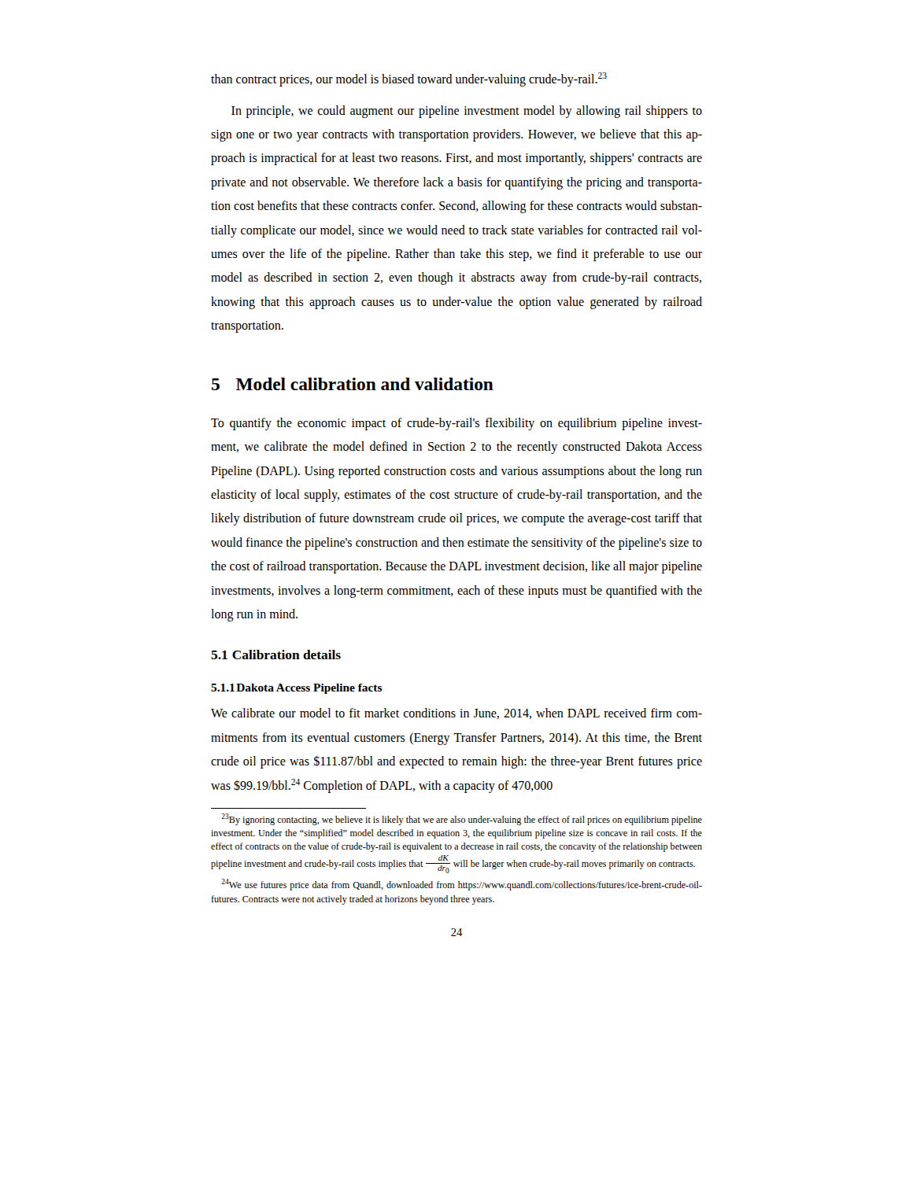than contract prices, our model is biased toward under-valuing crude-by-rail.23
In principle, we could augment our pipeline investment model by allowing rail shippers to sign one or two year contracts with transportation providers. However, we believe that this approach is impractical for at least two reasons. First, and most importantly, shippers' contracts are private and not observable. We therefore lack a basis for quantifying the pricing and transportation cost benefits that these contracts confer. Second, allowing for these contracts would substantially complicate our model, since we would need to track state variables for contracted rail volumes over the life of the pipeline. Rather than take this step, we find it preferable to use our model as described in section 2, even though it abstracts away from crude-by-rail contracts, knowing that this approach causes us to under-value the option value generated by railroad transportation.
5 Model calibration and validation
To quantify the economic impact of crude-by-rail's flexibility on equilibrium pipeline investment, we calibrate the model defined in Section 2 to the recently constructed Dakota Access Pipeline (DAPL). Using reported construction costs and various assumptions about the long run elasticity of local supply, estimates of the cost structure of crude-by-rail transportation, and the likely distribution of future downstream crude oil prices, we compute the average-cost tariff that would finance the pipeline's construction and then estimate the sensitivity of the pipeline's size to the cost of railroad transportation. Because the DAPL investment decision, like all major pipeline investments, involves a long-term commitment, each of these inputs must be quantified with the long run in mind.
5.1 Calibration details
5.1.1 Dakota Access Pipeline facts
We calibrate our model to fit market conditions in June, 2014, when DAPL received firm commitments from its eventual customers (Energy Transfer Partners, 2014). At this time, the Brent crude oil price was $111.87/bbl and expected to remain high: the three-year Brent futures price was $99.19/bbl.24 Completion of DAPL, with a capacity of 470,000
23By ignoring contacting, we believe it is likely that we are also under-valuing the effect of rail prices on equilibrium pipeline investment. Under the “simplified” model described in equation 3, the equilibrium pipeline size is concave in rail costs. If the effect of contracts on the value of crude-by-rail is equivalent to a decrease in rail costs, the concavity of the relationship between pipeline investment and crude-by-rail costs implies that dK dr0 will be larger when crude-by-rail moves primarily on contracts.
24We use futures price data from Quandl, downloaded from https://www.quandl.com/collections/futures/ice-brent-crude-oil-futures. Contracts were not actively traded at horizons beyond three years.
24